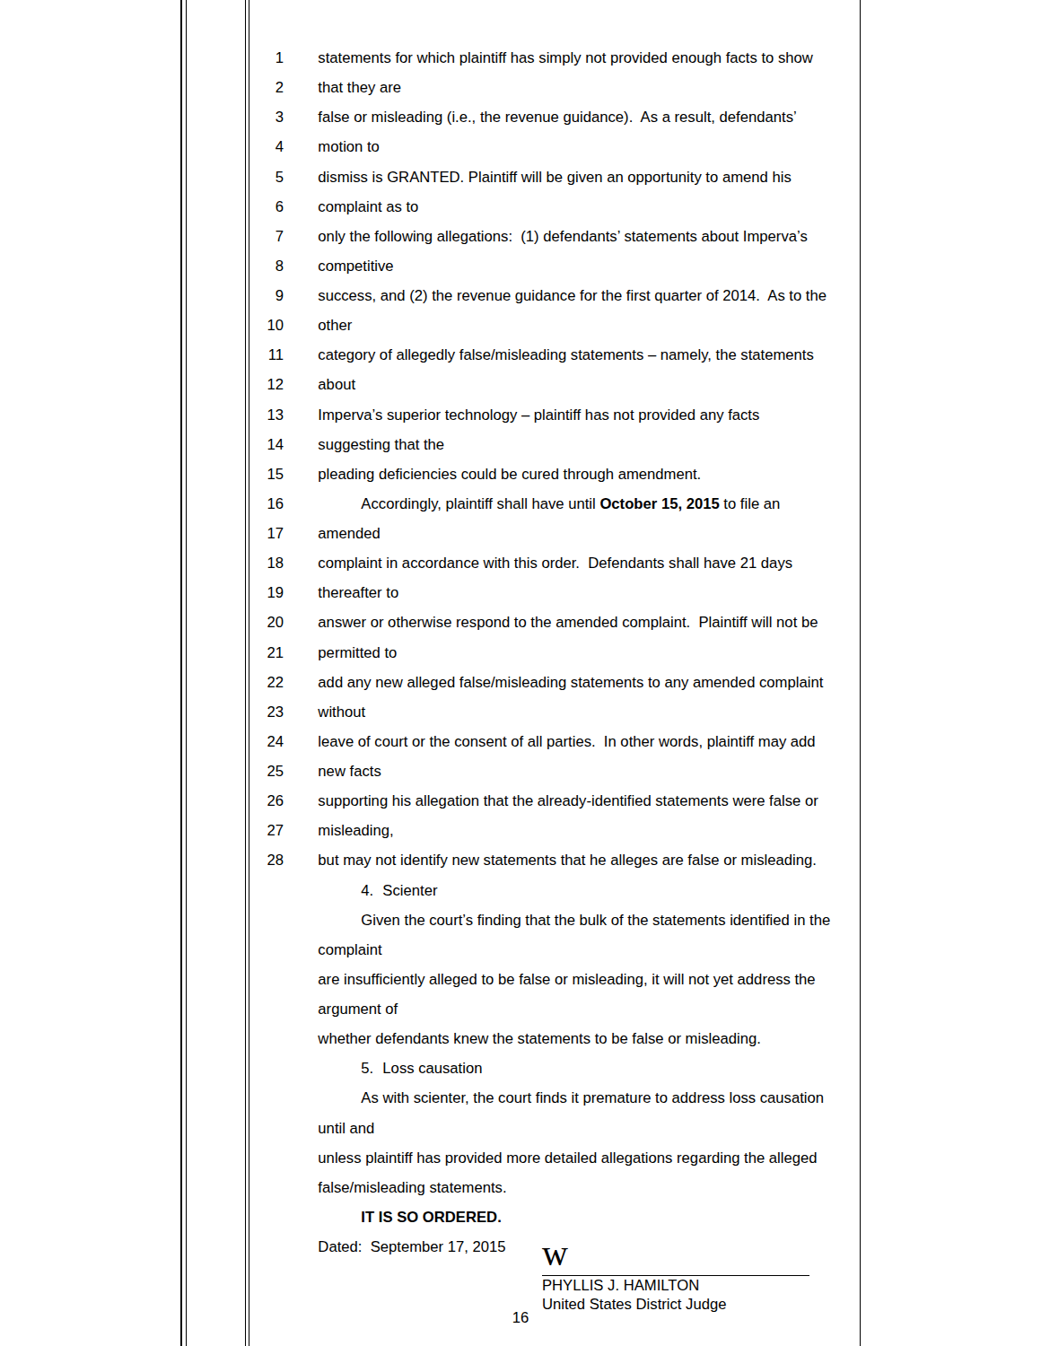1
2
3
4
5
6
7
8
9
10
11
12
13
14
15
16
17
18
19
20
21
22
23
24
25
26
27
28
statements for which plaintiff has simply not provided enough facts to show that they are
false or misleading (i.e., the revenue guidance). As a result, defendants’ motion to
dismiss is GRANTED. Plaintiff will be given an opportunity to amend his complaint as to
only the following allegations: (1) defendants’ statements about Imperva’s competitive
success, and (2) the revenue guidance for the first quarter of 2014. As to the other
category of allegedly false/misleading statements – namely, the statements about
Imperva’s superior technology – plaintiff has not provided any facts suggesting that the
pleading deficiencies could be cured through amendment.
Accordingly, plaintiff shall have until October 15, 2015 to file an amended
complaint in accordance with this order. Defendants shall have 21 days thereafter to
answer or otherwise respond to the amended complaint. Plaintiff will not be permitted to
add any new alleged false/misleading statements to any amended complaint without
leave of court or the consent of all parties. In other words, plaintiff may add new facts
supporting his allegation that the already-identified statements were false or misleading,
but may not identify new statements that he alleges are false or misleading.
4. Scienter
Given the court’s finding that the bulk of the statements identified in the complaint
are insufficiently alleged to be false or misleading, it will not yet address the argument of
whether defendants knew the statements to be false or misleading.
5. Loss causation
As with scienter, the court finds it premature to address loss causation until and
unless plaintiff has provided more detailed allegations regarding the alleged
false/misleading statements.
IT IS SO ORDERED.
Dated: September 17, 2015
w 
PHYLLIS J. HAMILTON
United States District Judge
16